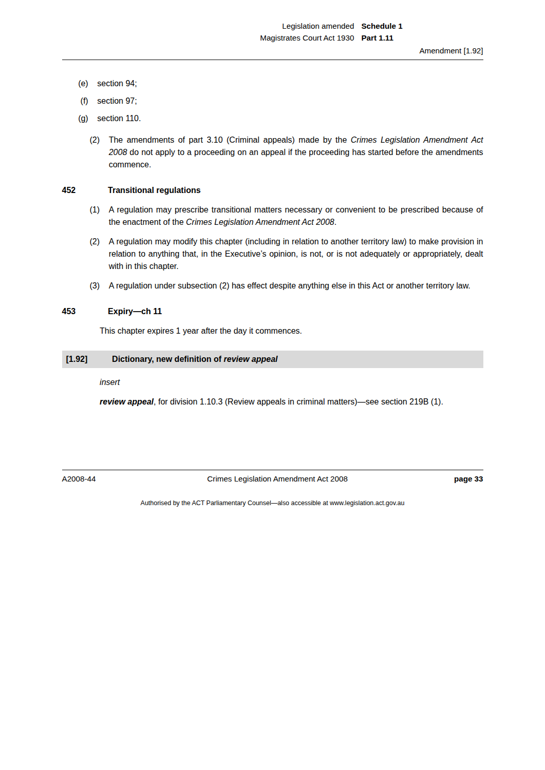| Legislation amended | Schedule 1 |
| Magistrates Court Act 1930 | Part 1.11 |
Amendment [1.92]
(e) section 94;
(f) section 97;
(g) section 110.
(2)
The amendments of part 3.10 (Criminal appeals) made by the Crimes Legislation Amendment Act 2008 do not apply to a proceeding on an appeal if the proceeding has started before the amendments commence.
452 Transitional regulations
(1)
A regulation may prescribe transitional matters necessary or convenient to be prescribed because of the enactment of the Crimes Legislation Amendment Act 2008.
(2)
A regulation may modify this chapter (including in relation to another territory law) to make provision in relation to anything that, in the Executive’s opinion, is not, or is not adequately or appropriately, dealt with in this chapter.
(3)
A regulation under subsection (2) has effect despite anything else in this Act or another territory law.
453 Expiry—ch 11
This chapter expires 1 year after the day it commences.
[1.92] Dictionary, new definition of review appeal
insert
review appeal, for division 1.10.3 (Review appeals in criminal matters)—see section 219B (1).
| A2008-44 | Crimes Legislation Amendment Act 2008 | page 33 |
Authorised by the ACT Parliamentary Counsel—also accessible at www.legislation.act.gov.au